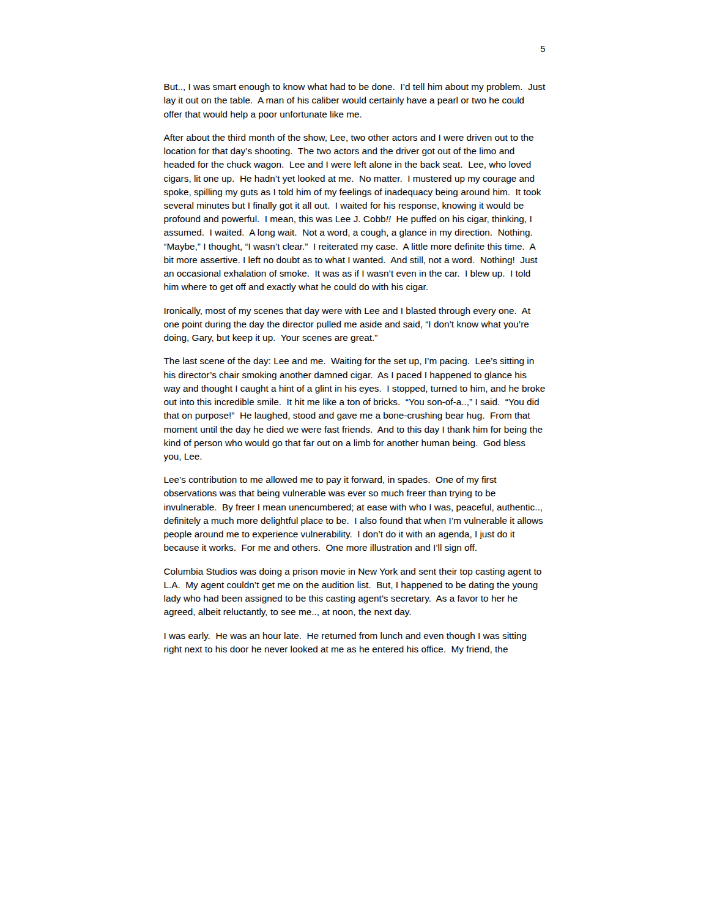5
But.., I was smart enough to know what had to be done. I’d tell him about my problem. Just lay it out on the table. A man of his caliber would certainly have a pearl or two he could offer that would help a poor unfortunate like me.
After about the third month of the show, Lee, two other actors and I were driven out to the location for that day’s shooting. The two actors and the driver got out of the limo and headed for the chuck wagon. Lee and I were left alone in the back seat. Lee, who loved cigars, lit one up. He hadn’t yet looked at me. No matter. I mustered up my courage and spoke, spilling my guts as I told him of my feelings of inadequacy being around him. It took several minutes but I finally got it all out. I waited for his response, knowing it would be profound and powerful. I mean, this was Lee J. Cobb!! He puffed on his cigar, thinking, I assumed. I waited. A long wait. Not a word, a cough, a glance in my direction. Nothing. “Maybe,” I thought, “I wasn’t clear.” I reiterated my case. A little more definite this time. A bit more assertive. I left no doubt as to what I wanted. And still, not a word. Nothing! Just an occasional exhalation of smoke. It was as if I wasn’t even in the car. I blew up. I told him where to get off and exactly what he could do with his cigar.
Ironically, most of my scenes that day were with Lee and I blasted through every one. At one point during the day the director pulled me aside and said, “I don’t know what you’re doing, Gary, but keep it up. Your scenes are great.”
The last scene of the day: Lee and me. Waiting for the set up, I’m pacing. Lee’s sitting in his director’s chair smoking another damned cigar. As I paced I happened to glance his way and thought I caught a hint of a glint in his eyes. I stopped, turned to him, and he broke out into this incredible smile. It hit me like a ton of bricks. “You son-of-a..,” I said. “You did that on purpose!” He laughed, stood and gave me a bone-crushing bear hug. From that moment until the day he died we were fast friends. And to this day I thank him for being the kind of person who would go that far out on a limb for another human being. God bless you, Lee.
Lee’s contribution to me allowed me to pay it forward, in spades. One of my first observations was that being vulnerable was ever so much freer than trying to be invulnerable. By freer I mean unencumbered; at ease with who I was, peaceful, authentic.., definitely a much more delightful place to be. I also found that when I’m vulnerable it allows people around me to experience vulnerability. I don’t do it with an agenda, I just do it because it works. For me and others. One more illustration and I’ll sign off.
Columbia Studios was doing a prison movie in New York and sent their top casting agent to L.A. My agent couldn’t get me on the audition list. But, I happened to be dating the young lady who had been assigned to be this casting agent’s secretary. As a favor to her he agreed, albeit reluctantly, to see me.., at noon, the next day.
I was early. He was an hour late. He returned from lunch and even though I was sitting right next to his door he never looked at me as he entered his office. My friend, the